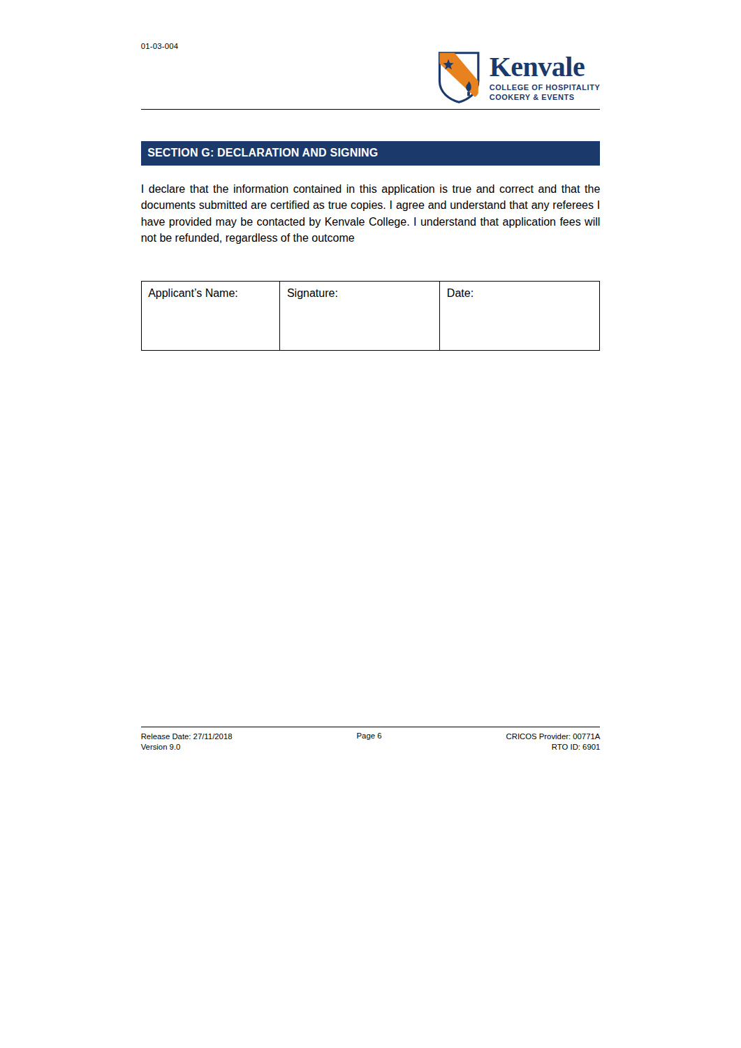01-03-004
Kenvale COLLEGE OF HOSPITALITY COOKERY & EVENTS
SECTION G: DECLARATION AND SIGNING
I declare that the information contained in this application is true and correct and that the documents submitted are certified as true copies. I agree and understand that any referees I have provided may be contacted by Kenvale College. I understand that application fees will not be refunded, regardless of the outcome
| Applicant’s Name: | Signature: | Date: |
Release Date: 27/11/2018
Version 9.0
Page 6
CRICOS Provider: 00771A
RTO ID: 6901